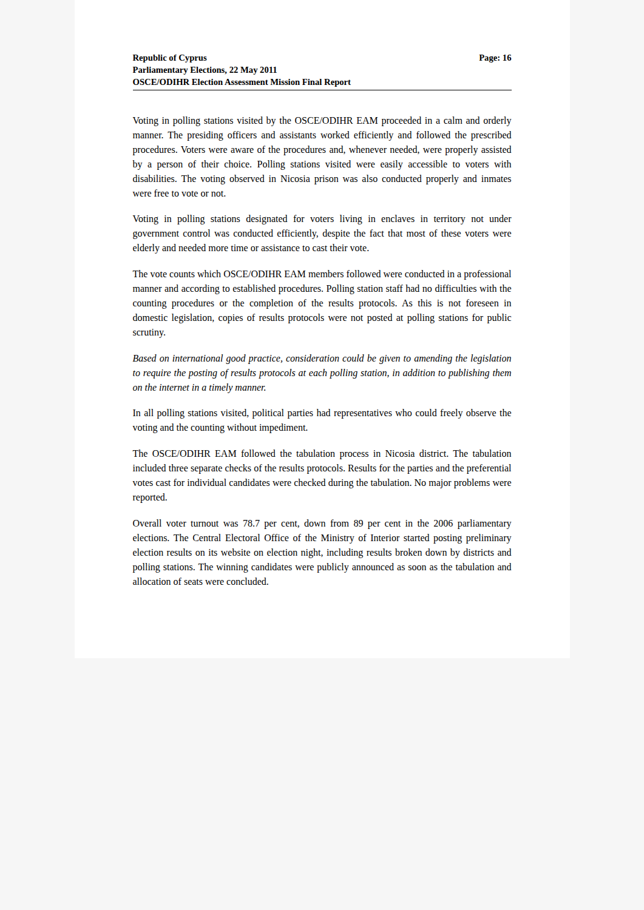Republic of Cyprus
Parliamentary Elections, 22 May 2011
OSCE/ODIHR Election Assessment Mission Final Report
Page: 16
Voting in polling stations visited by the OSCE/ODIHR EAM proceeded in a calm and orderly manner. The presiding officers and assistants worked efficiently and followed the prescribed procedures. Voters were aware of the procedures and, whenever needed, were properly assisted by a person of their choice. Polling stations visited were easily accessible to voters with disabilities. The voting observed in Nicosia prison was also conducted properly and inmates were free to vote or not.
Voting in polling stations designated for voters living in enclaves in territory not under government control was conducted efficiently, despite the fact that most of these voters were elderly and needed more time or assistance to cast their vote.
The vote counts which OSCE/ODIHR EAM members followed were conducted in a professional manner and according to established procedures. Polling station staff had no difficulties with the counting procedures or the completion of the results protocols. As this is not foreseen in domestic legislation, copies of results protocols were not posted at polling stations for public scrutiny.
Based on international good practice, consideration could be given to amending the legislation to require the posting of results protocols at each polling station, in addition to publishing them on the internet in a timely manner.
In all polling stations visited, political parties had representatives who could freely observe the voting and the counting without impediment.
The OSCE/ODIHR EAM followed the tabulation process in Nicosia district. The tabulation included three separate checks of the results protocols. Results for the parties and the preferential votes cast for individual candidates were checked during the tabulation. No major problems were reported.
Overall voter turnout was 78.7 per cent, down from 89 per cent in the 2006 parliamentary elections. The Central Electoral Office of the Ministry of Interior started posting preliminary election results on its website on election night, including results broken down by districts and polling stations. The winning candidates were publicly announced as soon as the tabulation and allocation of seats were concluded.